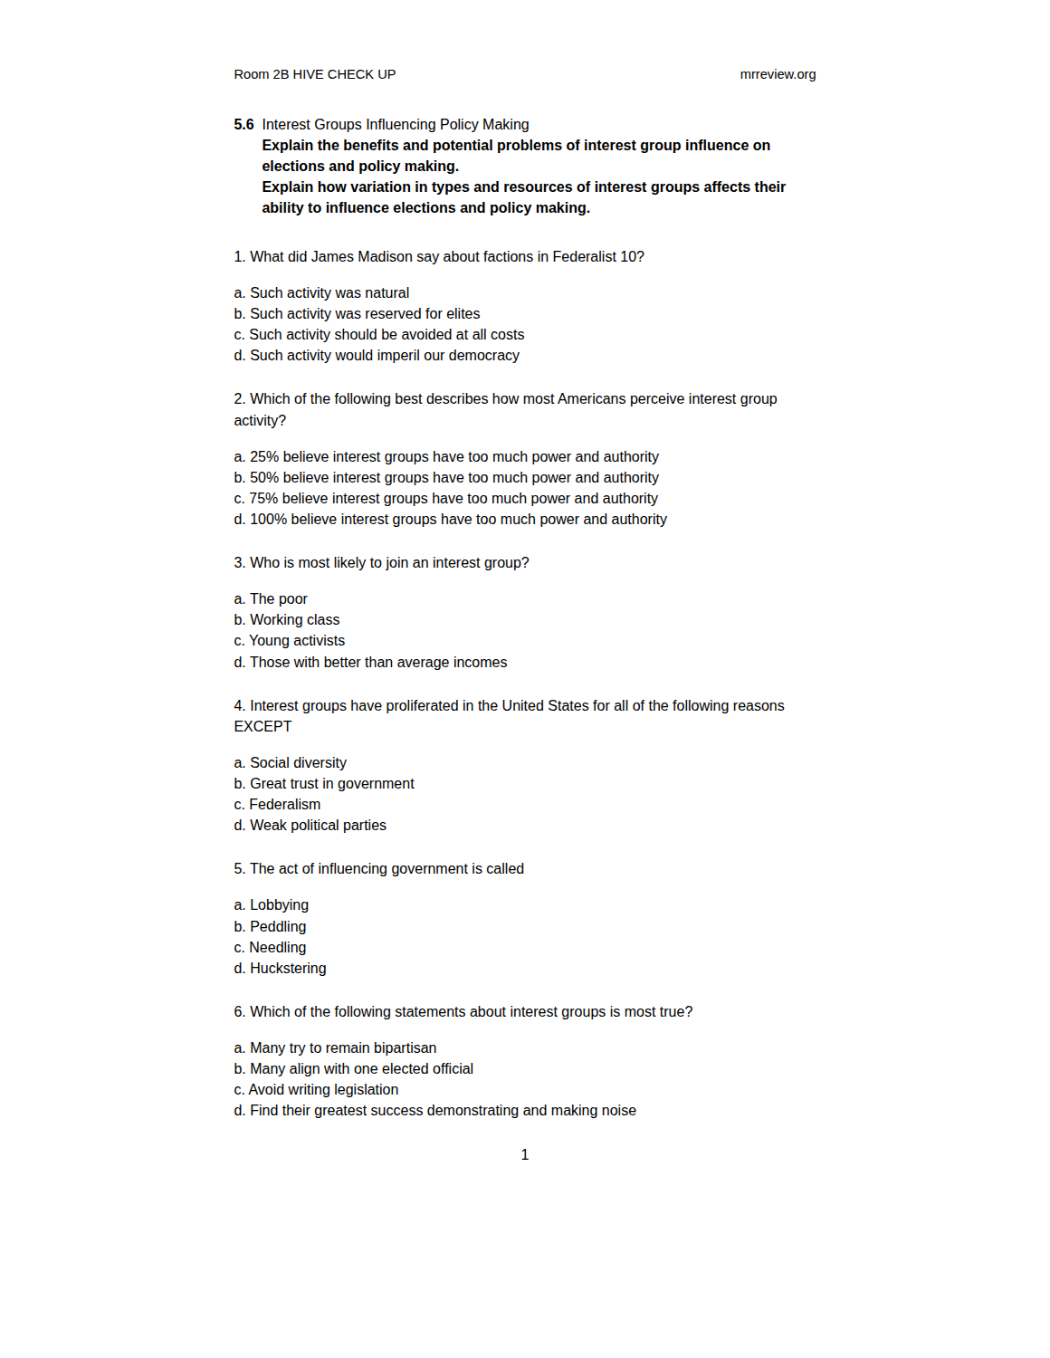Room 2B HIVE CHECK UP mrreview.org
5.6
Interest Groups Influencing Policy Making
Explain the benefits and potential problems of interest group influence on elections and policy making.
Explain how variation in types and resources of interest groups affects their ability to influence elections and policy making.
1. What did James Madison say about factions in Federalist 10?
a. Such activity was natural
b. Such activity was reserved for elites
c. Such activity should be avoided at all costs
d. Such activity would imperil our democracy
2. Which of the following best describes how most Americans perceive interest group activity?
a. 25% believe interest groups have too much power and authority
b. 50% believe interest groups have too much power and authority
c. 75% believe interest groups have too much power and authority
d. 100% believe interest groups have too much power and authority
3. Who is most likely to join an interest group?
a. The poor
b. Working class
c. Young activists
d. Those with better than average incomes
4. Interest groups have proliferated in the United States for all of the following reasons EXCEPT
a. Social diversity
b. Great trust in government
c. Federalism
d. Weak political parties
5. The act of influencing government is called
a. Lobbying
b. Peddling
c. Needling
d. Huckstering
6. Which of the following statements about interest groups is most true?
a. Many try to remain bipartisan
b. Many align with one elected official
c. Avoid writing legislation
d. Find their greatest success demonstrating and making noise
1